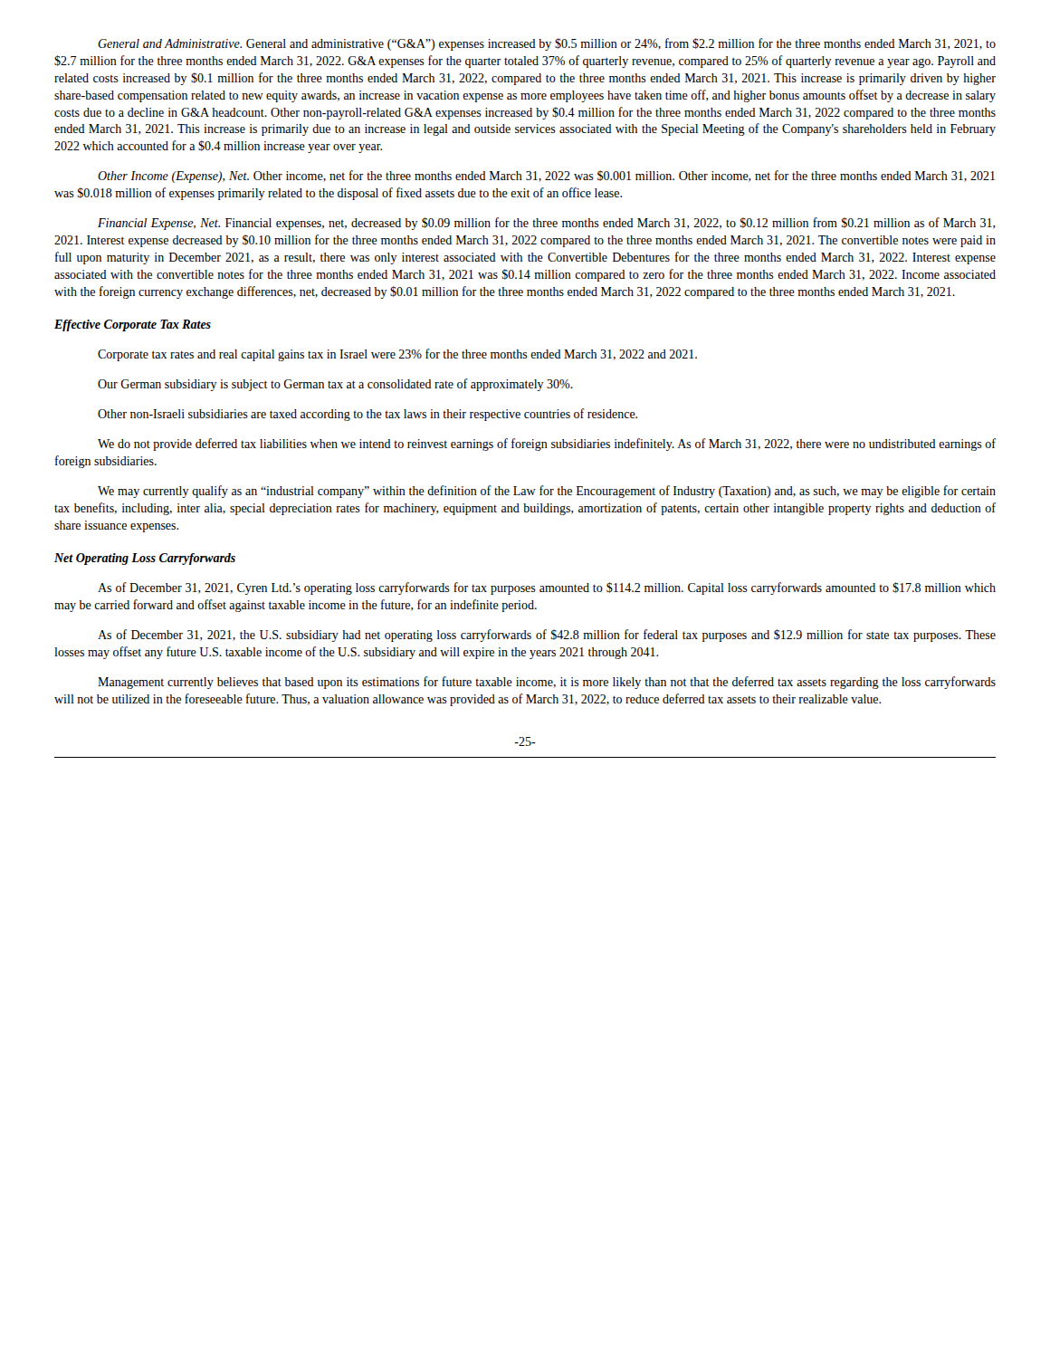General and Administrative. General and administrative (“G&A”) expenses increased by $0.5 million or 24%, from $2.2 million for the three months ended March 31, 2021, to $2.7 million for the three months ended March 31, 2022. G&A expenses for the quarter totaled 37% of quarterly revenue, compared to 25% of quarterly revenue a year ago. Payroll and related costs increased by $0.1 million for the three months ended March 31, 2022, compared to the three months ended March 31, 2021. This increase is primarily driven by higher share-based compensation related to new equity awards, an increase in vacation expense as more employees have taken time off, and higher bonus amounts offset by a decrease in salary costs due to a decline in G&A headcount. Other non-payroll-related G&A expenses increased by $0.4 million for the three months ended March 31, 2022 compared to the three months ended March 31, 2021. This increase is primarily due to an increase in legal and outside services associated with the Special Meeting of the Company's shareholders held in February 2022 which accounted for a $0.4 million increase year over year.
Other Income (Expense), Net. Other income, net for the three months ended March 31, 2022 was $0.001 million. Other income, net for the three months ended March 31, 2021 was $0.018 million of expenses primarily related to the disposal of fixed assets due to the exit of an office lease.
Financial Expense, Net. Financial expenses, net, decreased by $0.09 million for the three months ended March 31, 2022, to $0.12 million from $0.21 million as of March 31, 2021. Interest expense decreased by $0.10 million for the three months ended March 31, 2022 compared to the three months ended March 31, 2021. The convertible notes were paid in full upon maturity in December 2021, as a result, there was only interest associated with the Convertible Debentures for the three months ended March 31, 2022. Interest expense associated with the convertible notes for the three months ended March 31, 2021 was $0.14 million compared to zero for the three months ended March 31, 2022. Income associated with the foreign currency exchange differences, net, decreased by $0.01 million for the three months ended March 31, 2022 compared to the three months ended March 31, 2021.
Effective Corporate Tax Rates
Corporate tax rates and real capital gains tax in Israel were 23% for the three months ended March 31, 2022 and 2021.
Our German subsidiary is subject to German tax at a consolidated rate of approximately 30%.
Other non-Israeli subsidiaries are taxed according to the tax laws in their respective countries of residence.
We do not provide deferred tax liabilities when we intend to reinvest earnings of foreign subsidiaries indefinitely. As of March 31, 2022, there were no undistributed earnings of foreign subsidiaries.
We may currently qualify as an “industrial company” within the definition of the Law for the Encouragement of Industry (Taxation) and, as such, we may be eligible for certain tax benefits, including, inter alia, special depreciation rates for machinery, equipment and buildings, amortization of patents, certain other intangible property rights and deduction of share issuance expenses.
Net Operating Loss Carryforwards
As of December 31, 2021, Cyren Ltd.’s operating loss carryforwards for tax purposes amounted to $114.2 million. Capital loss carryforwards amounted to $17.8 million which may be carried forward and offset against taxable income in the future, for an indefinite period.
As of December 31, 2021, the U.S. subsidiary had net operating loss carryforwards of $42.8 million for federal tax purposes and $12.9 million for state tax purposes. These losses may offset any future U.S. taxable income of the U.S. subsidiary and will expire in the years 2021 through 2041.
Management currently believes that based upon its estimations for future taxable income, it is more likely than not that the deferred tax assets regarding the loss carryforwards will not be utilized in the foreseeable future. Thus, a valuation allowance was provided as of March 31, 2022, to reduce deferred tax assets to their realizable value.
-25-